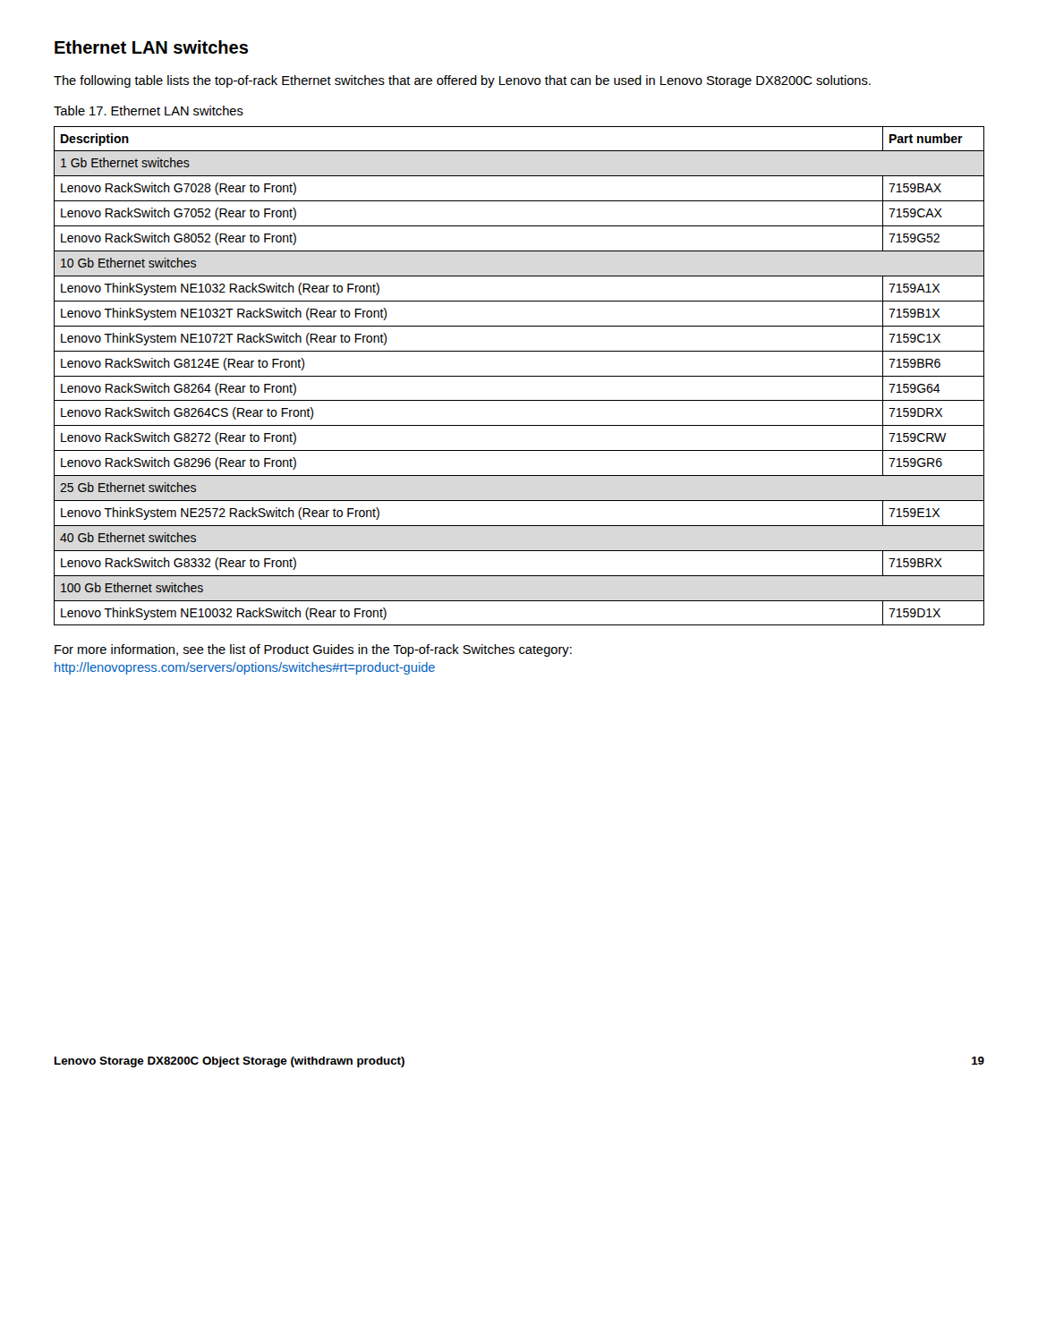Ethernet LAN switches
The following table lists the top-of-rack Ethernet switches that are offered by Lenovo that can be used in Lenovo Storage DX8200C solutions.
Table 17. Ethernet LAN switches
| Description | Part number |
| --- | --- |
| 1 Gb Ethernet switches |
| Lenovo RackSwitch G7028 (Rear to Front) | 7159BAX |
| Lenovo RackSwitch G7052 (Rear to Front) | 7159CAX |
| Lenovo RackSwitch G8052 (Rear to Front) | 7159G52 |
| 10 Gb Ethernet switches |
| Lenovo ThinkSystem NE1032 RackSwitch (Rear to Front) | 7159A1X |
| Lenovo ThinkSystem NE1032T RackSwitch (Rear to Front) | 7159B1X |
| Lenovo ThinkSystem NE1072T RackSwitch (Rear to Front) | 7159C1X |
| Lenovo RackSwitch G8124E (Rear to Front) | 7159BR6 |
| Lenovo RackSwitch G8264 (Rear to Front) | 7159G64 |
| Lenovo RackSwitch G8264CS (Rear to Front) | 7159DRX |
| Lenovo RackSwitch G8272 (Rear to Front) | 7159CRW |
| Lenovo RackSwitch G8296 (Rear to Front) | 7159GR6 |
| 25 Gb Ethernet switches |
| Lenovo ThinkSystem NE2572 RackSwitch (Rear to Front) | 7159E1X |
| 40 Gb Ethernet switches |
| Lenovo RackSwitch G8332 (Rear to Front) | 7159BRX |
| 100 Gb Ethernet switches |
| Lenovo ThinkSystem NE10032 RackSwitch (Rear to Front) | 7159D1X |
For more information, see the list of Product Guides in the Top-of-rack Switches category:
http://lenovopress.com/servers/options/switches#rt=product-guide
Lenovo Storage DX8200C Object Storage (withdrawn product) 19